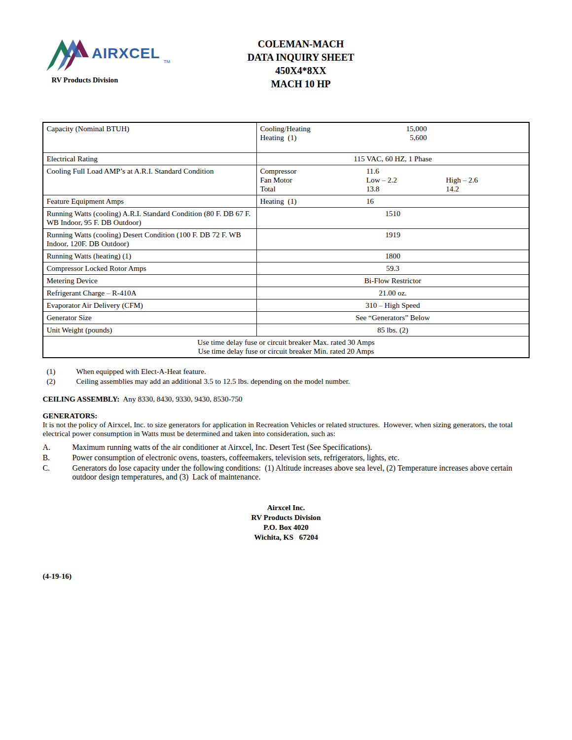AIRXCEL TM
RV Products Division
COLEMAN-MACH
DATA INQUIRY SHEET
450X4*8XX
MACH 10 HP
| Capacity (Nominal BTUH) | / Cooling/Heating / 15,000 / / Heating (1) / 5,600 / |
| Electrical Rating | 115 VAC, 60 HZ, 1 Phase |
| Cooling Full Load AMP’s at A.R.I. Standard Condition | / Compressor / 11.6 / / Fan Motor / Low – 2.2 / High – 2.6 / / Total / 13.8 / 14.2 / |
| Feature Equipment Amps | / Heating (1) / 16 / |
| Running Watts (cooling) A.R.I. Standard Condition (80 F. DB 67 F. WB Indoor, 95 F. DB Outdoor) | 1510 |
| Running Watts (cooling) Desert Condition (100 F. DB 72 F. WB Indoor, 120F. DB Outdoor) | 1919 |
| Running Watts (heating) (1) | 1800 |
| Compressor Locked Rotor Amps | 59.3 |
| Metering Device | Bi-Flow Restrictor |
| Refrigerant Charge – R-410A | 21.00 oz. |
| Evaporator Air Delivery (CFM) | 310 – High Speed |
| Generator Size | See “Generators” Below |
| Unit Weight (pounds) | 85 lbs. (2) |
| Use time delay fuse or circuit breaker Max. rated 30 Amps Use time delay fuse or circuit breaker Min. rated 20 Amps |
| (1) | When equipped with Elect-A-Heat feature. |
| (2) | Ceiling assemblies may add an additional 3.5 to 12.5 lbs. depending on the model number. |
CEILING ASSEMBLY: Any 8330, 8430, 9330, 9430, 8530-750
GENERATORS:
It is not the policy of Airxcel, Inc. to size generators for application in Recreation Vehicles or related structures. However, when sizing generators, the total electrical power consumption in Watts must be determined and taken into consideration, such as:
| A. | Maximum running watts of the air conditioner at Airxcel, Inc. Desert Test (See Specifications). |
| B. | Power consumption of electronic ovens, toasters, coffeemakers, television sets, refrigerators, lights, etc. |
| C. | Generators do lose capacity under the following conditions: (1) Altitude increases above sea level, (2) Temperature increases above certain outdoor design temperatures, and (3) Lack of maintenance. |
Airxcel Inc.
RV Products Division
P.O. Box 4020
Wichita, KS 67204
(4-19-16)